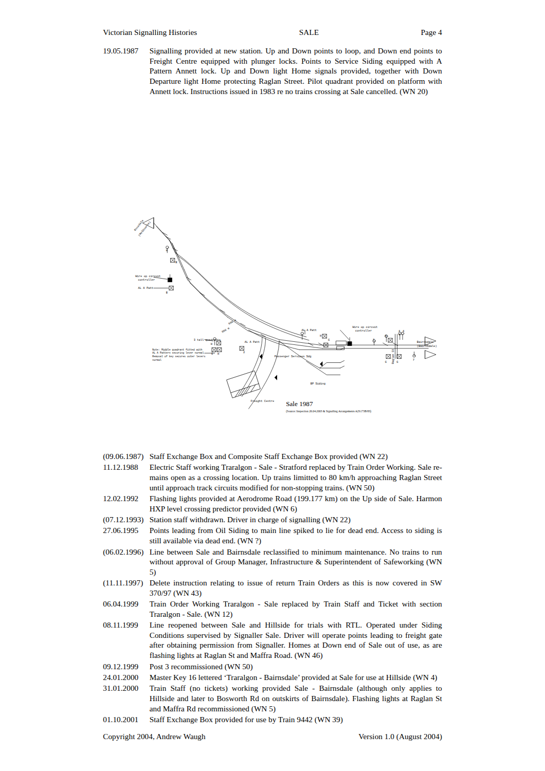Victorian Signalling Histories
SALE
Page 4
19.05.1987
Signalling provided at new station. Up and Down points to loop, and Down end points to Freight Centre equipped with plunger locks. Points to Service Siding equipped with A Pattern Annett lock. Up and Down light Home signals provided, together with Down Departure light Home protecting Raglan Street. Pilot quadrant provided on platform with Annett lock. Instructions issued in 1983 re no trains crossing at Sale cancelled. (WN 20)
Rosedale (Melbourne) H B Wire op circuit controller AL A Patt B 600 m 600 m 3 tall quadrants H G H AL A Patt 2 Note: Middle quadrant fitted with AL A Pattern securing lever normal Removal of key secures outer levers normal AL A Patt H G Wire op circuit controller Passenger Services Sdg BP Siding Freight Centre 7 H 4 4 4 Bairnsdale (Bairnsdale) Raglan St G G 7 Sale 1987 (Source: Inspection 26.04.2003 & Signalling Arrangements A2S173B/83)
(09.06.1987)
Staff Exchange Box and Composite Staff Exchange Box provided (WN 22)
11.12.1988
Electric Staff working Traralgon - Sale - Stratford replaced by Train Order Working. Sale remains open as a crossing location. Up trains limitted to 80 km/h approaching Raglan Street until approach track circuits modified for non-stopping trains. (WN 50)
12.02.1992
Flashing lights provided at Aerodrome Road (199.177 km) on the Up side of Sale. Harmon HXP level crossing predictor provided (WN 6)
(07.12.1993)
Station staff withdrawn. Driver in charge of signalling (WN 22)
27.06.1995
Points leading from Oil Siding to main line spiked to lie for dead end. Access to siding is still available via dead end. (WN ?)
(06.02.1996)
Line between Sale and Bairnsdale reclassified to minimum maintenance. No trains to run without approval of Group Manager, Infrastructure & Superintendent of Safeworking (WN 5)
(11.11.1997)
Delete instruction relating to issue of return Train Orders as this is now covered in SW 370/97 (WN 43)
06.04.1999
Train Order Working Traralgon - Sale replaced by Train Staff and Ticket with section Traralgon - Sale. (WN 12)
08.11.1999
Line reopened between Sale and Hillside for trials with RTL. Operated under Siding Conditions supervised by Signaller Sale. Driver will operate points leading to freight gate after obtaining permission from Signaller. Homes at Down end of Sale out of use, as are flashing lights at Raglan St and Maffra Road. (WN 46)
09.12.1999
Post 3 recommissioned (WN 50)
24.01.2000
Master Key 16 lettered ‘Traralgon - Bairnsdale’ provided at Sale for use at Hillside (WN 4)
31.01.2000
Train Staff (no tickets) working provided Sale - Bairnsdale (although only applies to Hillside and later to Bosworth Rd on outskirts of Bairnsdale). Flashing lights at Raglan St and Maffra Rd recommissioned (WN 5)
01.10.2001
Staff Exchange Box provided for use by Train 9442 (WN 39)
Copyright 2004, Andrew Waugh
Version 1.0 (August 2004)